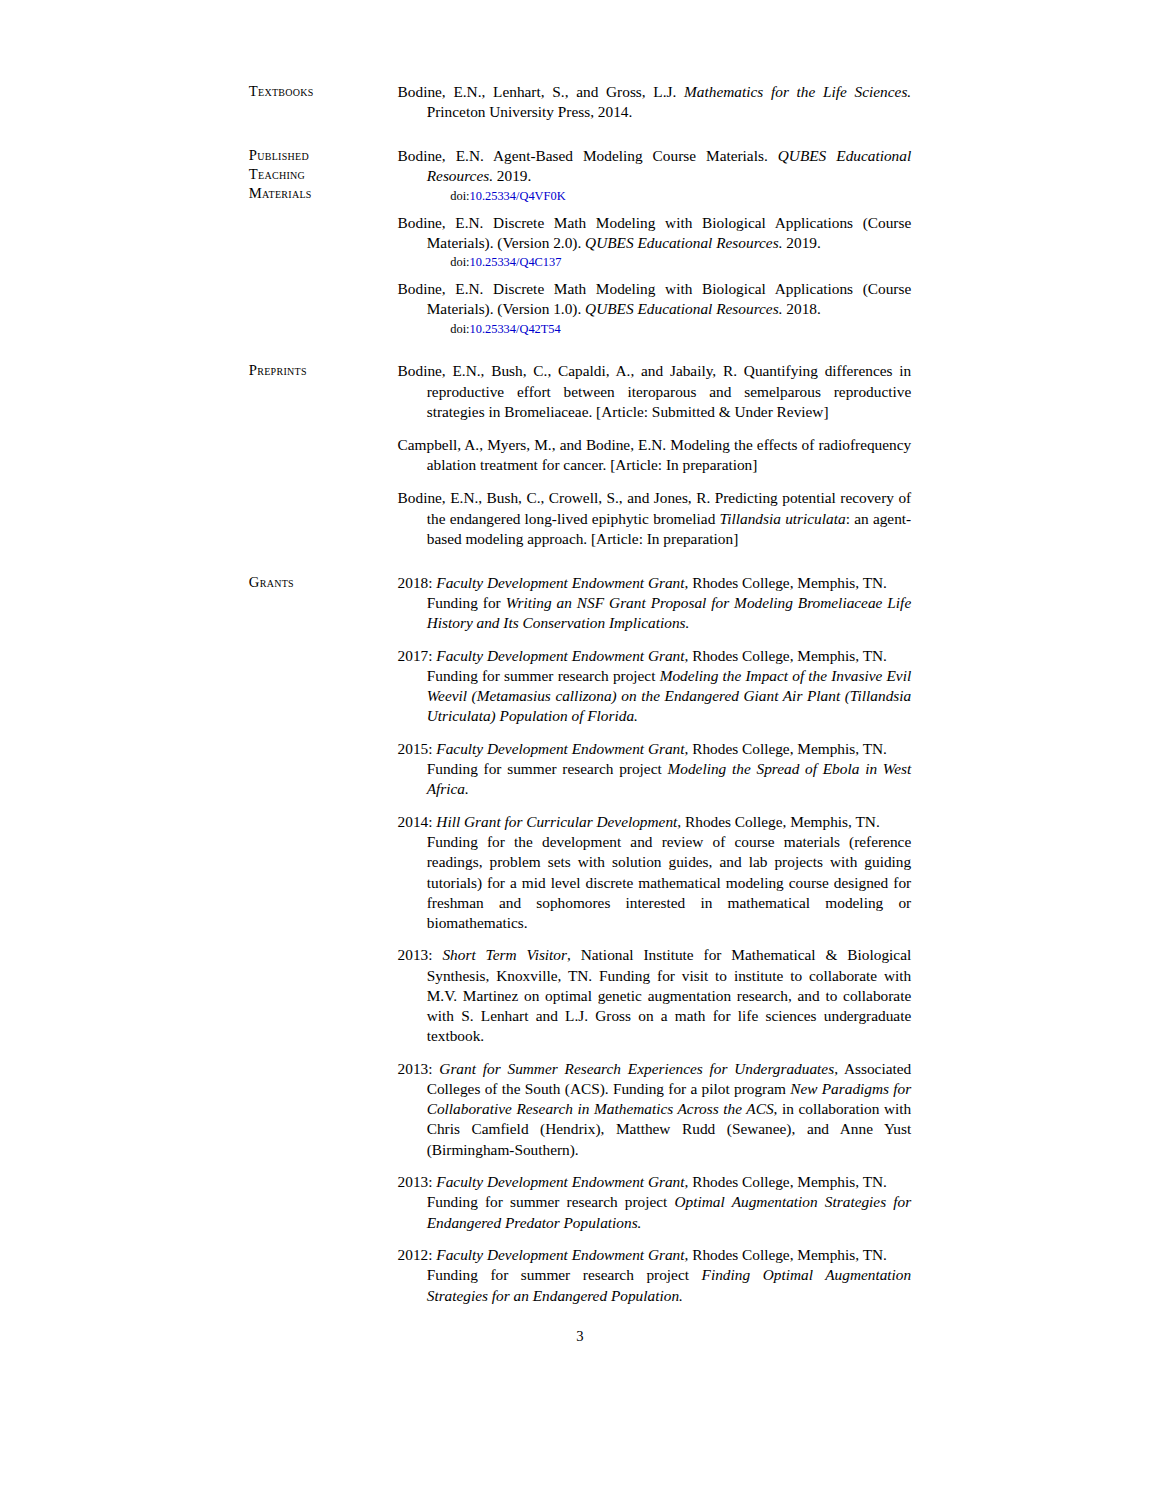| Textbooks | Bodine, E.N., Lenhart, S., and Gross, L.J. Mathematics for the Life Sciences. Princeton University Press, 2014. |
| Published Teaching Materials | Bodine, E.N. Agent-Based Modeling Course Materials. QUBES Educational Resources. 2019. doi: 10.25334/Q4VF0K Bodine, E.N. Discrete Math Modeling with Biological Applications (Course Materials). (Version 2.0). QUBES Educational Resources. 2019. doi: 10.25334/Q4C137 Bodine, E.N. Discrete Math Modeling with Biological Applications (Course Materials). (Version 1.0). QUBES Educational Resources. 2018. doi: 10.25334/Q42T54 |
| Preprints | Bodine, E.N., Bush, C., Capaldi, A., and Jabaily, R. Quantifying differences in reproductive effort between iteroparous and semelparous reproductive strategies in Bromeliaceae. [Article: Submitted & Under Review] Campbell, A., Myers, M., and Bodine, E.N. Modeling the effects of radiofrequency ablation treatment for cancer. [Article: In preparation] Bodine, E.N., Bush, C., Crowell, S., and Jones, R. Predicting potential recovery of the endangered long-lived epiphytic bromeliad Tillandsia utriculata : an agent-based modeling approach. [Article: In preparation] |
| Grants | 2018: Faculty Development Endowment Grant , Rhodes College, Memphis, TN. Funding for Writing an NSF Grant Proposal for Modeling Bromeliaceae Life History and Its Conservation Implications. 2017: Faculty Development Endowment Grant , Rhodes College, Memphis, TN. Funding for summer research project Modeling the Impact of the Invasive Evil Weevil (Metamasius callizona) on the Endangered Giant Air Plant (Tillandsia Utriculata) Population of Florida. 2015: Faculty Development Endowment Grant , Rhodes College, Memphis, TN. Funding for summer research project Modeling the Spread of Ebola in West Africa. 2014: Hill Grant for Curricular Development , Rhodes College, Memphis, TN. Funding for the development and review of course materials (reference readings, problem sets with solution guides, and lab projects with guiding tutorials) for a mid level discrete mathematical modeling course designed for freshman and sophomores interested in mathematical modeling or biomathematics. 2013: Short Term Visitor , National Institute for Mathematical & Biological Synthesis, Knoxville, TN. Funding for visit to institute to collaborate with M.V. Martinez on optimal genetic augmentation research, and to collaborate with S. Lenhart and L.J. Gross on a math for life sciences undergraduate textbook. 2013: Grant for Summer Research Experiences for Undergraduates , Associated Colleges of the South (ACS). Funding for a pilot program New Paradigms for Collaborative Research in Mathematics Across the ACS , in collaboration with Chris Camfield (Hendrix), Matthew Rudd (Sewanee), and Anne Yust (Birmingham-Southern). 2013: Faculty Development Endowment Grant , Rhodes College, Memphis, TN. Funding for summer research project Optimal Augmentation Strategies for Endangered Predator Populations. 2012: Faculty Development Endowment Grant , Rhodes College, Memphis, TN. Funding for summer research project Finding Optimal Augmentation Strategies for an Endangered Population. |
3